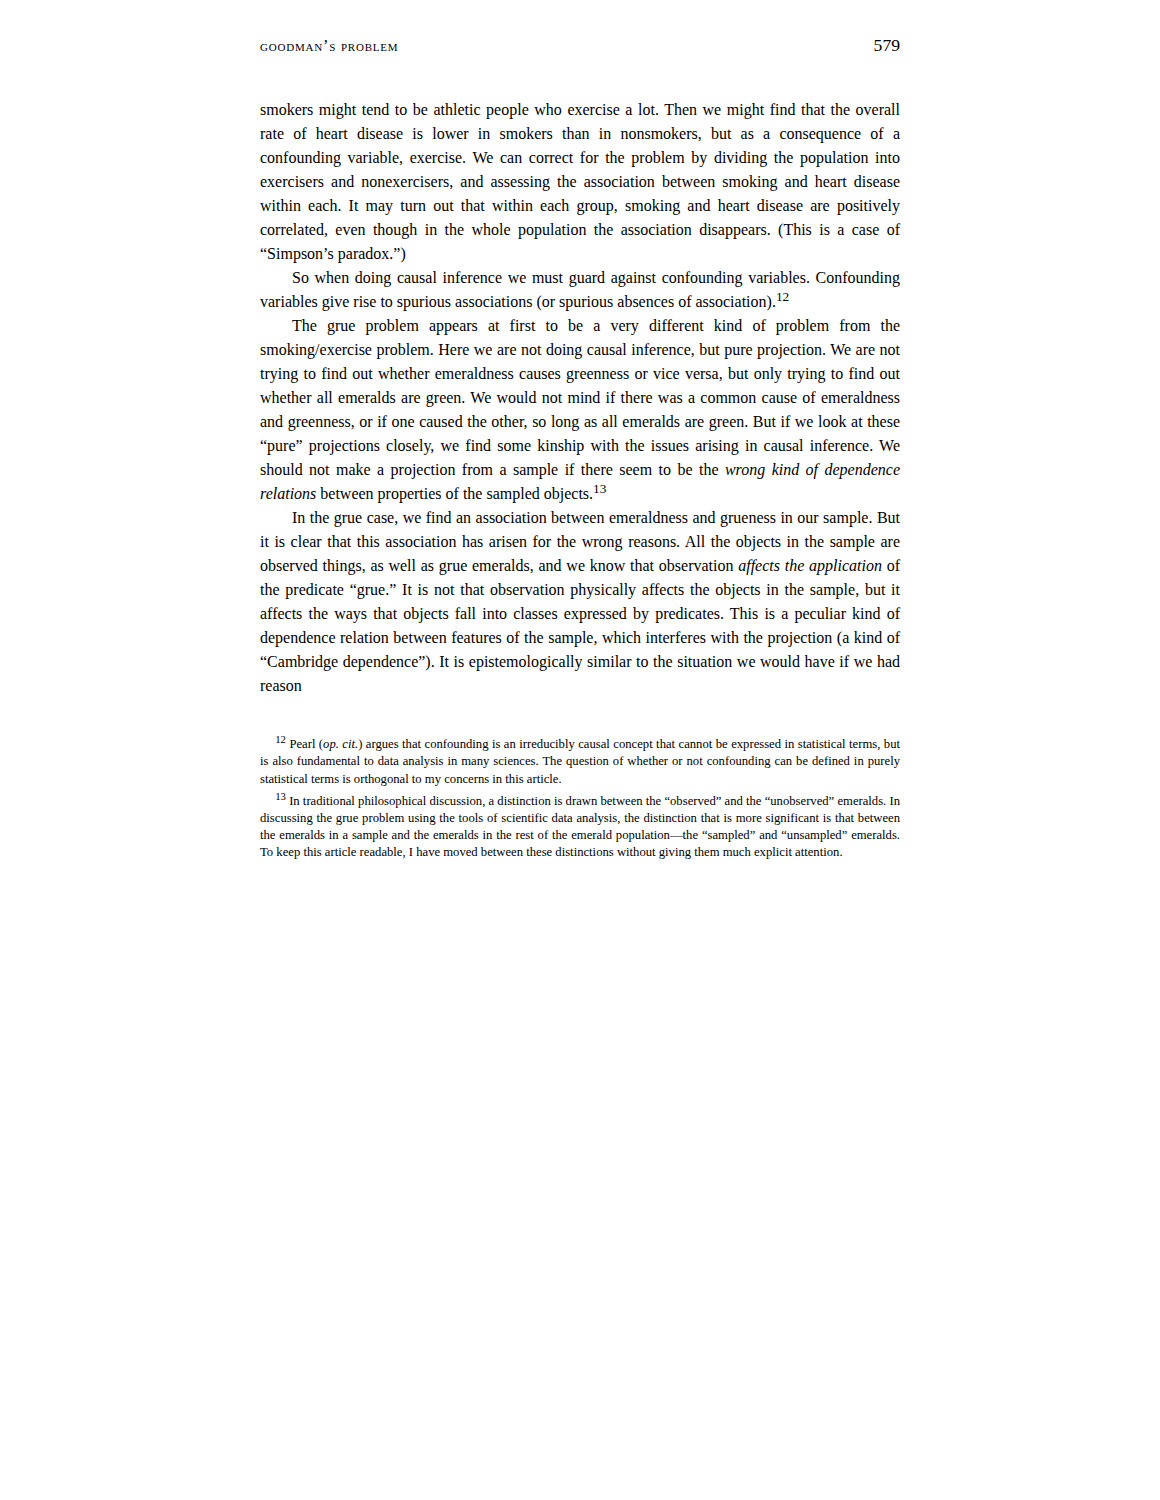goodman’s problem 579
smokers might tend to be athletic people who exercise a lot. Then we might find that the overall rate of heart disease is lower in smokers than in nonsmokers, but as a consequence of a confounding variable, exercise. We can correct for the problem by dividing the population into exercisers and nonexercisers, and assessing the association between smoking and heart disease within each. It may turn out that within each group, smoking and heart disease are positively correlated, even though in the whole population the association disappears. (This is a case of “Simpson’s paradox.”)
So when doing causal inference we must guard against confounding variables. Confounding variables give rise to spurious associations (or spurious absences of association).12
The grue problem appears at first to be a very different kind of problem from the smoking/exercise problem. Here we are not doing causal inference, but pure projection. We are not trying to find out whether emeraldness causes greenness or vice versa, but only trying to find out whether all emeralds are green. We would not mind if there was a common cause of emeraldness and greenness, or if one caused the other, so long as all emeralds are green. But if we look at these “pure” projections closely, we find some kinship with the issues arising in causal inference. We should not make a projection from a sample if there seem to be the wrong kind of dependence relations between properties of the sampled objects.13
In the grue case, we find an association between emeraldness and grueness in our sample. But it is clear that this association has arisen for the wrong reasons. All the objects in the sample are observed things, as well as grue emeralds, and we know that observation affects the application of the predicate “grue.” It is not that observation physically affects the objects in the sample, but it affects the ways that objects fall into classes expressed by predicates. This is a peculiar kind of dependence relation between features of the sample, which interferes with the projection (a kind of “Cambridge dependence”). It is epistemologically similar to the situation we would have if we had reason
12 Pearl (op. cit.) argues that confounding is an irreducibly causal concept that cannot be expressed in statistical terms, but is also fundamental to data analysis in many sciences. The question of whether or not confounding can be defined in purely statistical terms is orthogonal to my concerns in this article.
13 In traditional philosophical discussion, a distinction is drawn between the “observed” and the “unobserved” emeralds. In discussing the grue problem using the tools of scientific data analysis, the distinction that is more significant is that between the emeralds in a sample and the emeralds in the rest of the emerald population—the “sampled” and “unsampled” emeralds. To keep this article readable, I have moved between these distinctions without giving them much explicit attention.